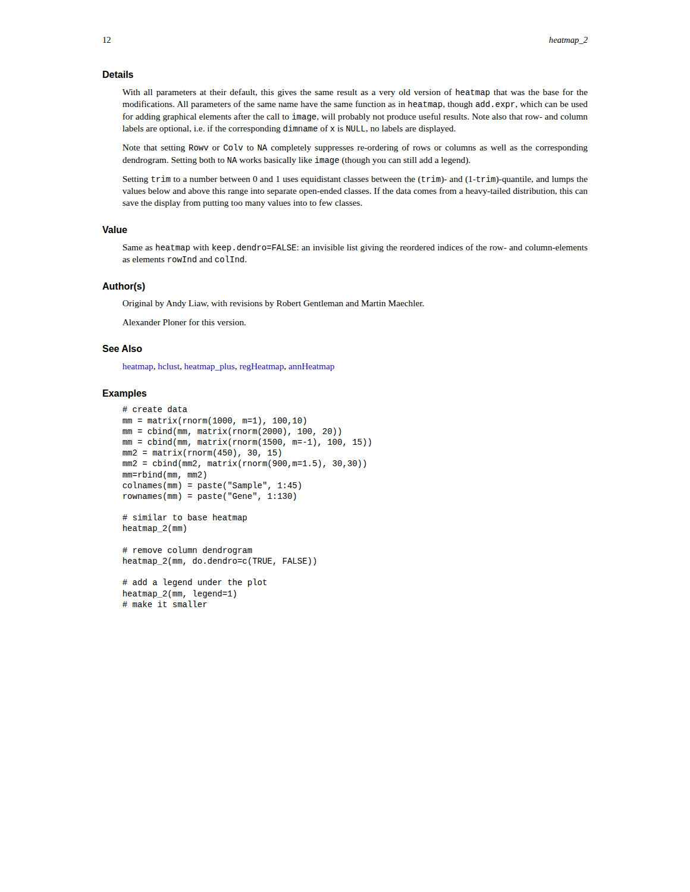12 heatmap_2
Details
With all parameters at their default, this gives the same result as a very old version of heatmap that was the base for the modifications. All parameters of the same name have the same function as in heatmap, though add.expr, which can be used for adding graphical elements after the call to image, will probably not produce useful results. Note also that row- and column labels are optional, i.e. if the corresponding dimname of x is NULL, no labels are displayed.
Note that setting Rowv or Colv to NA completely suppresses re-ordering of rows or columns as well as the corresponding dendrogram. Setting both to NA works basically like image (though you can still add a legend).
Setting trim to a number between 0 and 1 uses equidistant classes between the (trim)- and (1-trim)-quantile, and lumps the values below and above this range into separate open-ended classes. If the data comes from a heavy-tailed distribution, this can save the display from putting too many values into to few classes.
Value
Same as heatmap with keep.dendro=FALSE: an invisible list giving the reordered indices of the row- and column-elements as elements rowInd and colInd.
Author(s)
Original by Andy Liaw, with revisions by Robert Gentleman and Martin Maechler.
Alexander Ploner for this version.
See Also
heatmap, hclust, heatmap_plus, regHeatmap, annHeatmap
Examples
# create data
mm = matrix(rnorm(1000, m=1), 100,10)
mm = cbind(mm, matrix(rnorm(2000), 100, 20))
mm = cbind(mm, matrix(rnorm(1500, m=-1), 100, 15))
mm2 = matrix(rnorm(450), 30, 15)
mm2 = cbind(mm2, matrix(rnorm(900,m=1.5), 30,30))
mm=rbind(mm, mm2)
colnames(mm) = paste("Sample", 1:45)
rownames(mm) = paste("Gene", 1:130)

# similar to base heatmap
heatmap_2(mm)

# remove column dendrogram
heatmap_2(mm, do.dendro=c(TRUE, FALSE))

# add a legend under the plot
heatmap_2(mm, legend=1)
# make it smaller